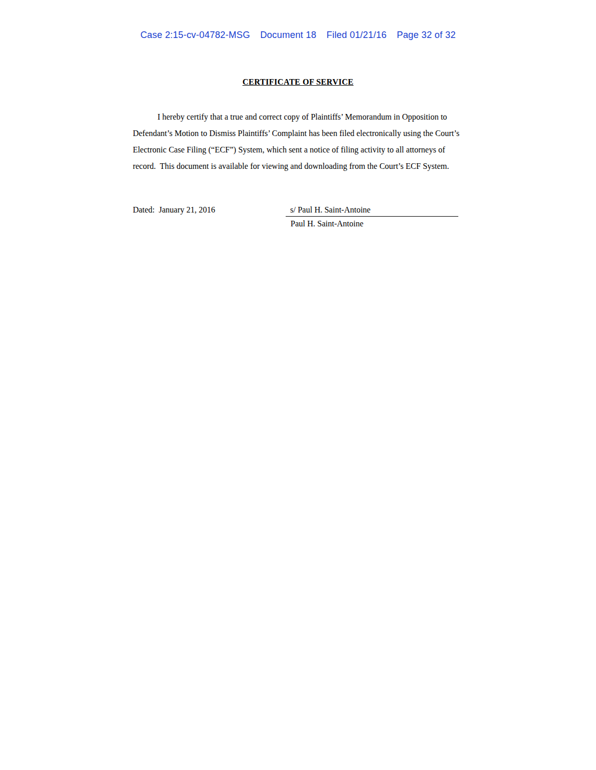Case 2:15-cv-04782-MSG Document 18 Filed 01/21/16 Page 32 of 32
CERTIFICATE OF SERVICE
I hereby certify that a true and correct copy of Plaintiffs’ Memorandum in Opposition to Defendant’s Motion to Dismiss Plaintiffs’ Complaint has been filed electronically using the Court’s Electronic Case Filing (“ECF”) System, which sent a notice of filing activity to all attorneys of record. This document is available for viewing and downloading from the Court’s ECF System.
Dated: January 21, 2016
s/ Paul H. Saint-Antoine Paul H. Saint-Antoine